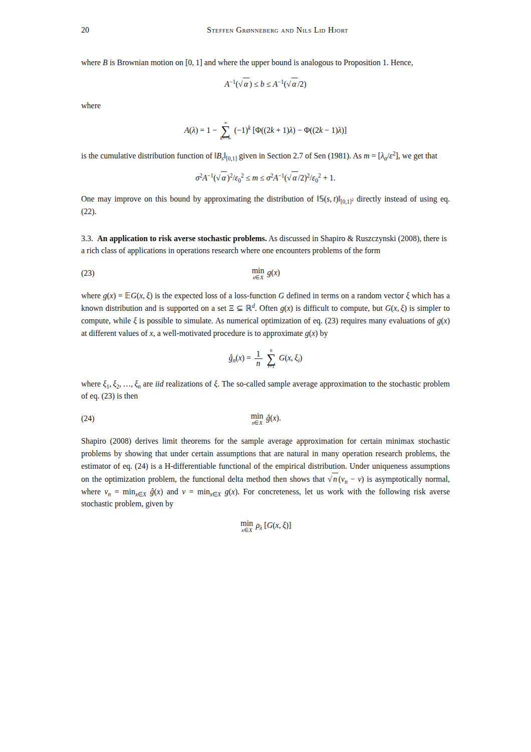20 Steffen Grønneberg and Nils Lid Hjort
where B is Brownian motion on [0, 1] and where the upper bound is analogous to Proposition 1. Hence,
A−1(√α) ≤ b ≤ A−1(√α/2)
where
A(λ) = 1 − ∞ ∑ k=−∞ (−1)k [Φ((2k + 1)λ) − Φ((2k − 1)λ)]
is the cumulative distribution function of ‖Bs‖[0,1] given in Section 2.7 of Sen (1981). As m = [λα/ε2], we get that
σ2A−1(√α)2/ε02 ≤ m ≤ σ2A−1(√α/2)2/ε02 + 1.
One may improve on this bound by approximating the distribution of ‖𝕊(s, t)‖[0,1]2 directly instead of using eq. (22).
3.3. An application to risk averse stochastic problems. As discussed in Shapiro & Ruszczynski (2008), there is a rich class of applications in operations research where one encounters problems of the form
(23) min x∈X g(x)
where g(x) = 𝔼G(x, ξ) is the expected loss of a loss-function G defined in terms on a random vector ξ which has a known distribution and is supported on a set Ξ ⊆ ℝd. Often g(x) is difficult to compute, but G(x, ξ) is simpler to compute, while ξ is possible to simulate. As numerical optimization of eq. (23) requires many evaluations of g(x) at different values of x, a well-motivated procedure is to approximate g(x) by
ĝn(x) = 1 n n ∑ i=1 G(x, ξi)
where ξ1, ξ2, …, ξn are iid realizations of ξ. The so-called sample average approximation to the stochastic problem of eq. (23) is then
(24) min x∈X ĝ(x).
Shapiro (2008) derives limit theorems for the sample average approximation for certain minimax stochastic problems by showing that under certain assumptions that are natural in many operation research problems, the estimator of eq. (24) is a H-differentiable functional of the empirical distribution. Under uniqueness assumptions on the optimization problem, the functional delta method then shows that √n(vn − v) is asymptotically normal, where vn = minx∈X ĝ(x) and v = minx∈X g(x). For concreteness, let us work with the following risk averse stochastic problem, given by
min x∈X ρλ [G(x, ξ)]